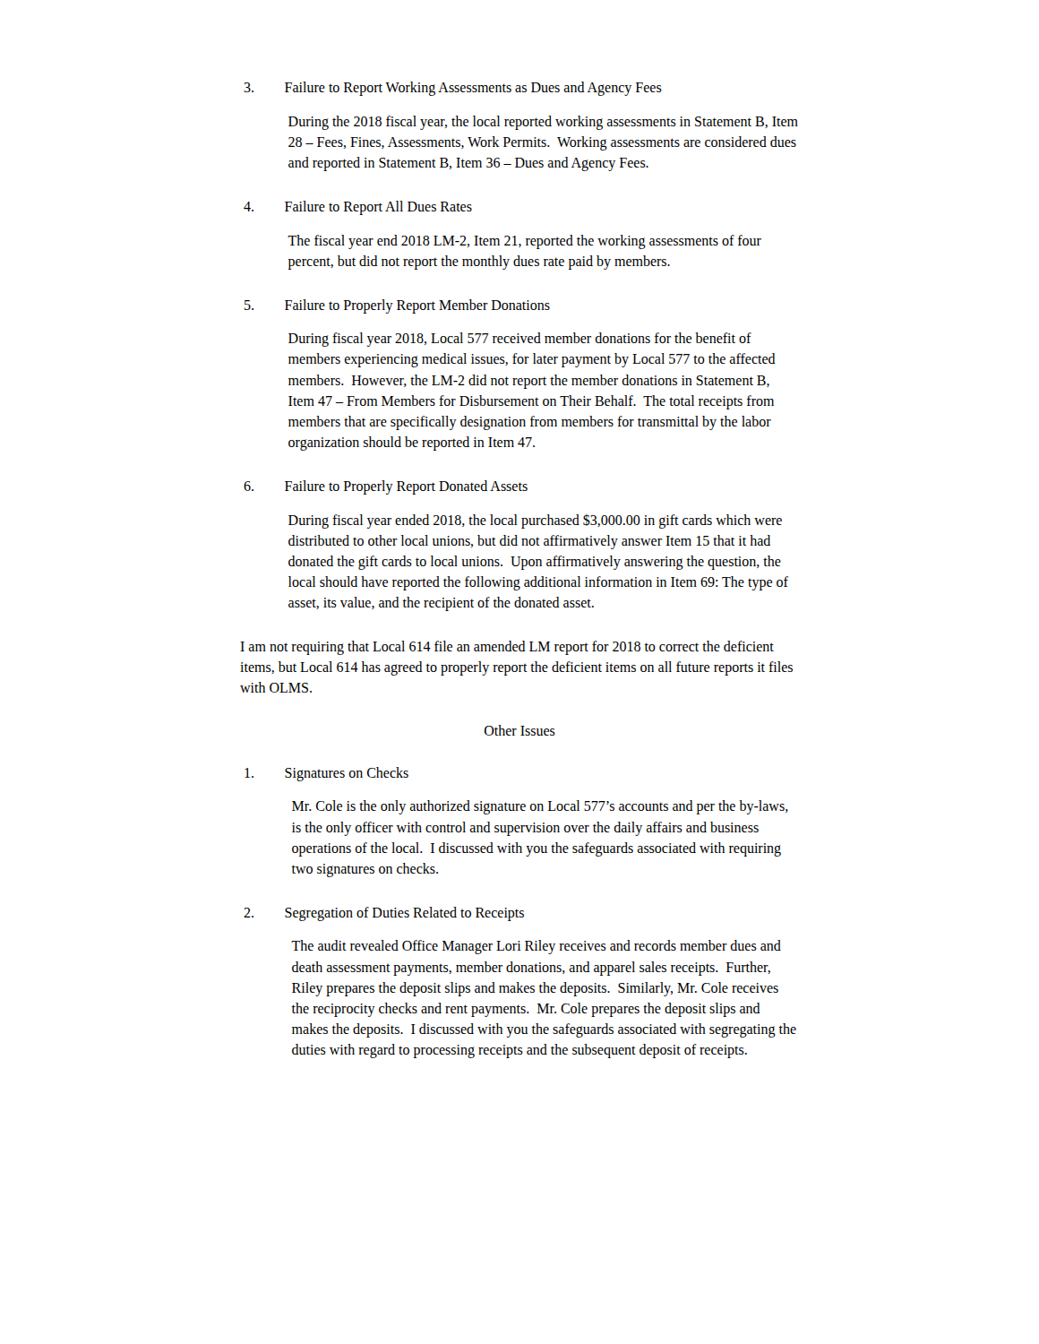3.
Failure to Report Working Assessments as Dues and Agency Fees
During the 2018 fiscal year, the local reported working assessments in Statement B, Item 28 – Fees, Fines, Assessments, Work Permits. Working assessments are considered dues and reported in Statement B, Item 36 – Dues and Agency Fees.
4.
Failure to Report All Dues Rates
The fiscal year end 2018 LM-2, Item 21, reported the working assessments of four percent, but did not report the monthly dues rate paid by members.
5.
Failure to Properly Report Member Donations
During fiscal year 2018, Local 577 received member donations for the benefit of members experiencing medical issues, for later payment by Local 577 to the affected members. However, the LM-2 did not report the member donations in Statement B, Item 47 – From Members for Disbursement on Their Behalf. The total receipts from members that are specifically designation from members for transmittal by the labor organization should be reported in Item 47.
6.
Failure to Properly Report Donated Assets
During fiscal year ended 2018, the local purchased $3,000.00 in gift cards which were distributed to other local unions, but did not affirmatively answer Item 15 that it had donated the gift cards to local unions. Upon affirmatively answering the question, the local should have reported the following additional information in Item 69: The type of asset, its value, and the recipient of the donated asset.
I am not requiring that Local 614 file an amended LM report for 2018 to correct the deficient items, but Local 614 has agreed to properly report the deficient items on all future reports it files with OLMS.
Other Issues
1.
Signatures on Checks
Mr. Cole is the only authorized signature on Local 577’s accounts and per the by-laws, is the only officer with control and supervision over the daily affairs and business operations of the local. I discussed with you the safeguards associated with requiring two signatures on checks.
2.
Segregation of Duties Related to Receipts
The audit revealed Office Manager Lori Riley receives and records member dues and death assessment payments, member donations, and apparel sales receipts. Further, Riley prepares the deposit slips and makes the deposits. Similarly, Mr. Cole receives the reciprocity checks and rent payments. Mr. Cole prepares the deposit slips and makes the deposits. I discussed with you the safeguards associated with segregating the duties with regard to processing receipts and the subsequent deposit of receipts.